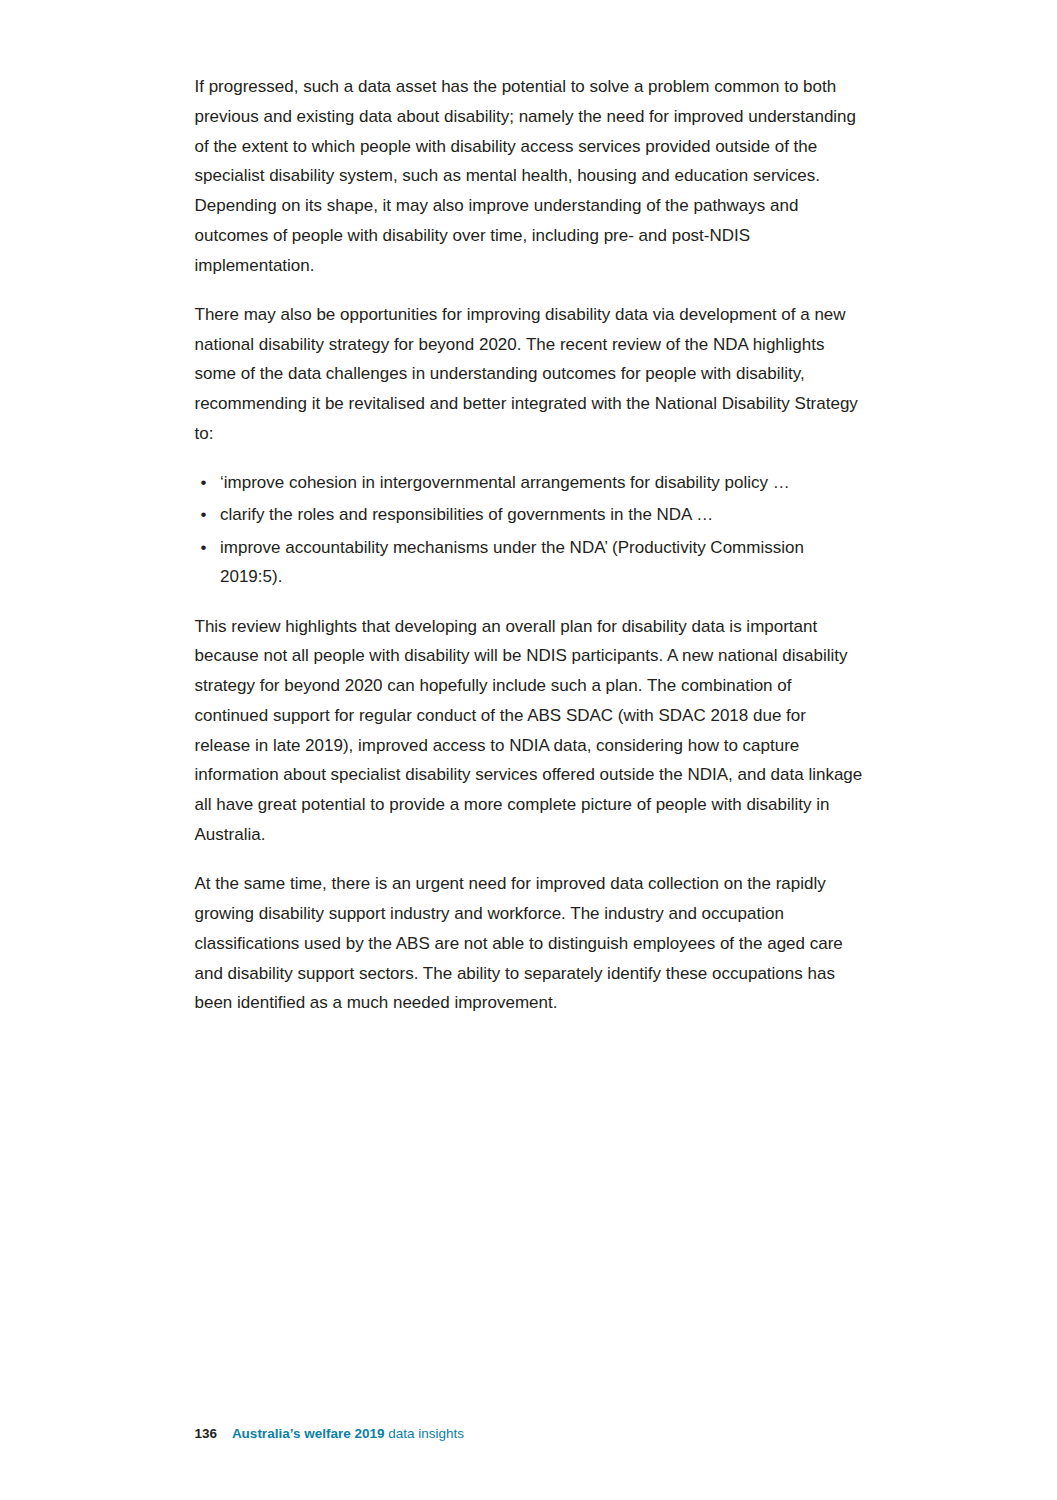If progressed, such a data asset has the potential to solve a problem common to both previous and existing data about disability; namely the need for improved understanding of the extent to which people with disability access services provided outside of the specialist disability system, such as mental health, housing and education services. Depending on its shape, it may also improve understanding of the pathways and outcomes of people with disability over time, including pre- and post-NDIS implementation.
There may also be opportunities for improving disability data via development of a new national disability strategy for beyond 2020. The recent review of the NDA highlights some of the data challenges in understanding outcomes for people with disability, recommending it be revitalised and better integrated with the National Disability Strategy to:
‘improve cohesion in intergovernmental arrangements for disability policy …
clarify the roles and responsibilities of governments in the NDA …
improve accountability mechanisms under the NDA’ (Productivity Commission 2019:5).
This review highlights that developing an overall plan for disability data is important because not all people with disability will be NDIS participants. A new national disability strategy for beyond 2020 can hopefully include such a plan. The combination of continued support for regular conduct of the ABS SDAC (with SDAC 2018 due for release in late 2019), improved access to NDIA data, considering how to capture information about specialist disability services offered outside the NDIA, and data linkage all have great potential to provide a more complete picture of people with disability in Australia.
At the same time, there is an urgent need for improved data collection on the rapidly growing disability support industry and workforce. The industry and occupation classifications used by the ABS are not able to distinguish employees of the aged care and disability support sectors. The ability to separately identify these occupations has been identified as a much needed improvement.
136 Australia’s welfare 2019 data insights